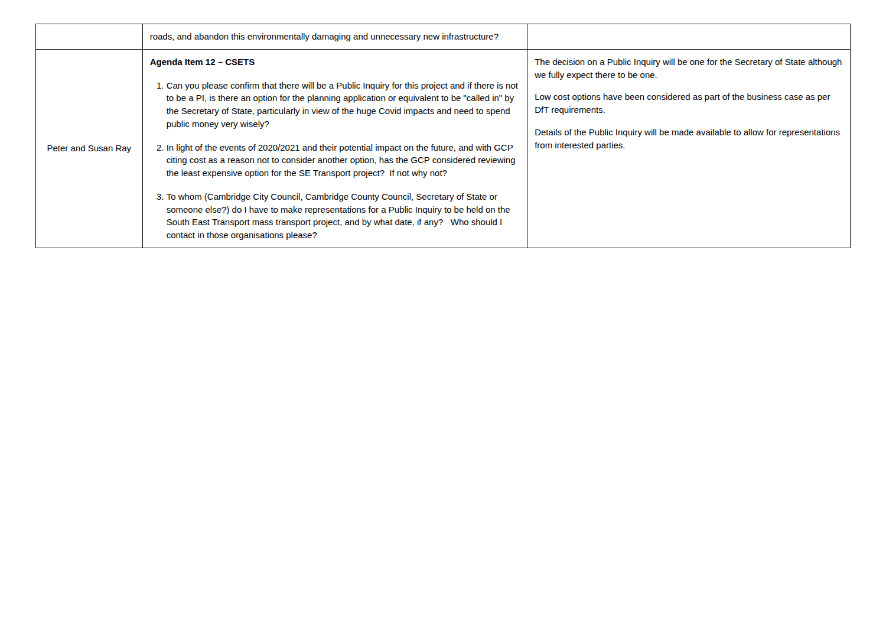| | roads, and abandon this environmentally damaging and unnecessary new infrastructure? | |
| Peter and Susan Ray | Agenda Item 12 – CSETS Can you please confirm that there will be a Public Inquiry for this project and if there is not to be a PI, is there an option for the planning application or equivalent to be "called in" by the Secretary of State, particularly in view of the huge Covid impacts and need to spend public money very wisely? In light of the events of 2020/2021 and their potential impact on the future, and with GCP citing cost as a reason not to consider another option, has the GCP considered reviewing the least expensive option for the SE Transport project? If not why not? To whom (Cambridge City Council, Cambridge County Council, Secretary of State or someone else?) do I have to make representations for a Public Inquiry to be held on the South East Transport mass transport project, and by what date, if any? Who should I contact in those organisations please? | The decision on a Public Inquiry will be one for the Secretary of State although we fully expect there to be one. Low cost options have been considered as part of the business case as per DfT requirements. Details of the Public Inquiry will be made available to allow for representations from interested parties. |